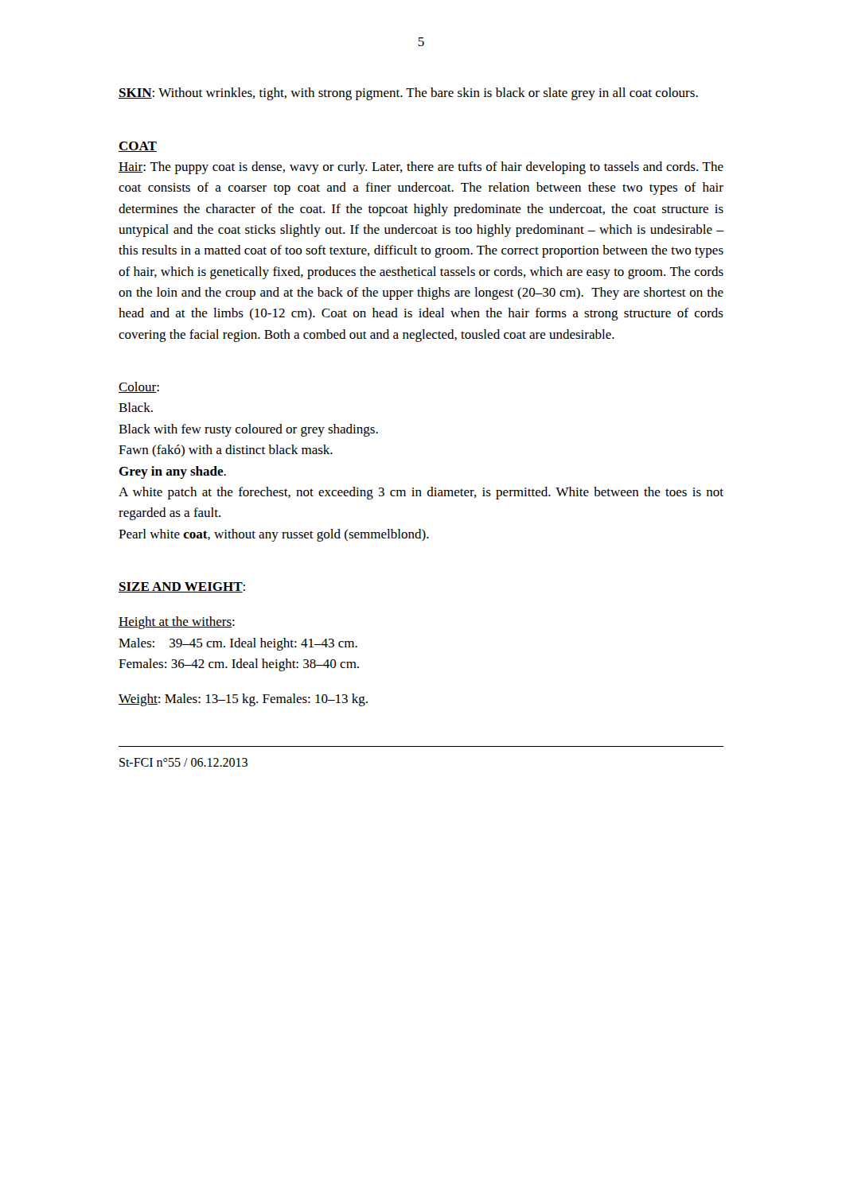5
SKIN: Without wrinkles, tight, with strong pigment. The bare skin is black or slate grey in all coat colours.
COAT
Hair: The puppy coat is dense, wavy or curly. Later, there are tufts of hair developing to tassels and cords. The coat consists of a coarser top coat and a finer undercoat. The relation between these two types of hair determines the character of the coat. If the topcoat highly predominate the undercoat, the coat structure is untypical and the coat sticks slightly out. If the undercoat is too highly predominant – which is undesirable – this results in a matted coat of too soft texture, difficult to groom. The correct proportion between the two types of hair, which is genetically fixed, produces the aesthetical tassels or cords, which are easy to groom. The cords on the loin and the croup and at the back of the upper thighs are longest (20–30 cm). They are shortest on the head and at the limbs (10-12 cm). Coat on head is ideal when the hair forms a strong structure of cords covering the facial region. Both a combed out and a neglected, tousled coat are undesirable.
Colour:
Black.
Black with few rusty coloured or grey shadings.
Fawn (fakó) with a distinct black mask.
Grey in any shade.
A white patch at the forechest, not exceeding 3 cm in diameter, is permitted. White between the toes is not regarded as a fault.
Pearl white coat, without any russet gold (semmelblond).
SIZE AND WEIGHT:
Height at the withers:
Males: 39–45 cm. Ideal height: 41–43 cm.
Females: 36–42 cm. Ideal height: 38–40 cm.
Weight: Males: 13–15 kg. Females: 10–13 kg.
St-FCI n°55 / 06.12.2013